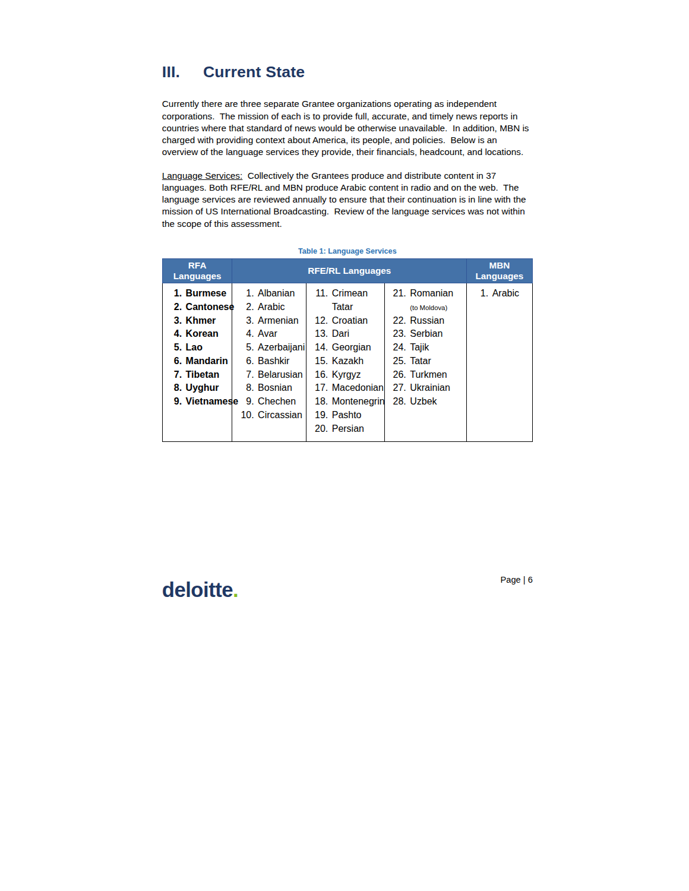III. Current State
Currently there are three separate Grantee organizations operating as independent corporations. The mission of each is to provide full, accurate, and timely news reports in countries where that standard of news would be otherwise unavailable. In addition, MBN is charged with providing context about America, its people, and policies. Below is an overview of the language services they provide, their financials, headcount, and locations.
Language Services: Collectively the Grantees produce and distribute content in 37 languages. Both RFE/RL and MBN produce Arabic content in radio and on the web. The language services are reviewed annually to ensure that their continuation is in line with the mission of US International Broadcasting. Review of the language services was not within the scope of this assessment.
Table 1: Language Services
| RFA Languages | RFE/RL Languages | MBN Languages |
| --- | --- | --- |
| Burmese Cantonese Khmer Korean Lao Mandarin Tibetan Uyghur Vietnamese | Albanian Arabic Armenian Avar Azerbaijani Bashkir Belarusian Bosnian Chechen Circassian | Crimean Tatar Croatian Dari Georgian Kazakh Kyrgyz Macedonian Montenegrin Pashto Persian | Romanian (to Moldova) Russian Serbian Tajik Tatar Turkmen Ukrainian Uzbek | Arabic |
deloitte.
Page | 6